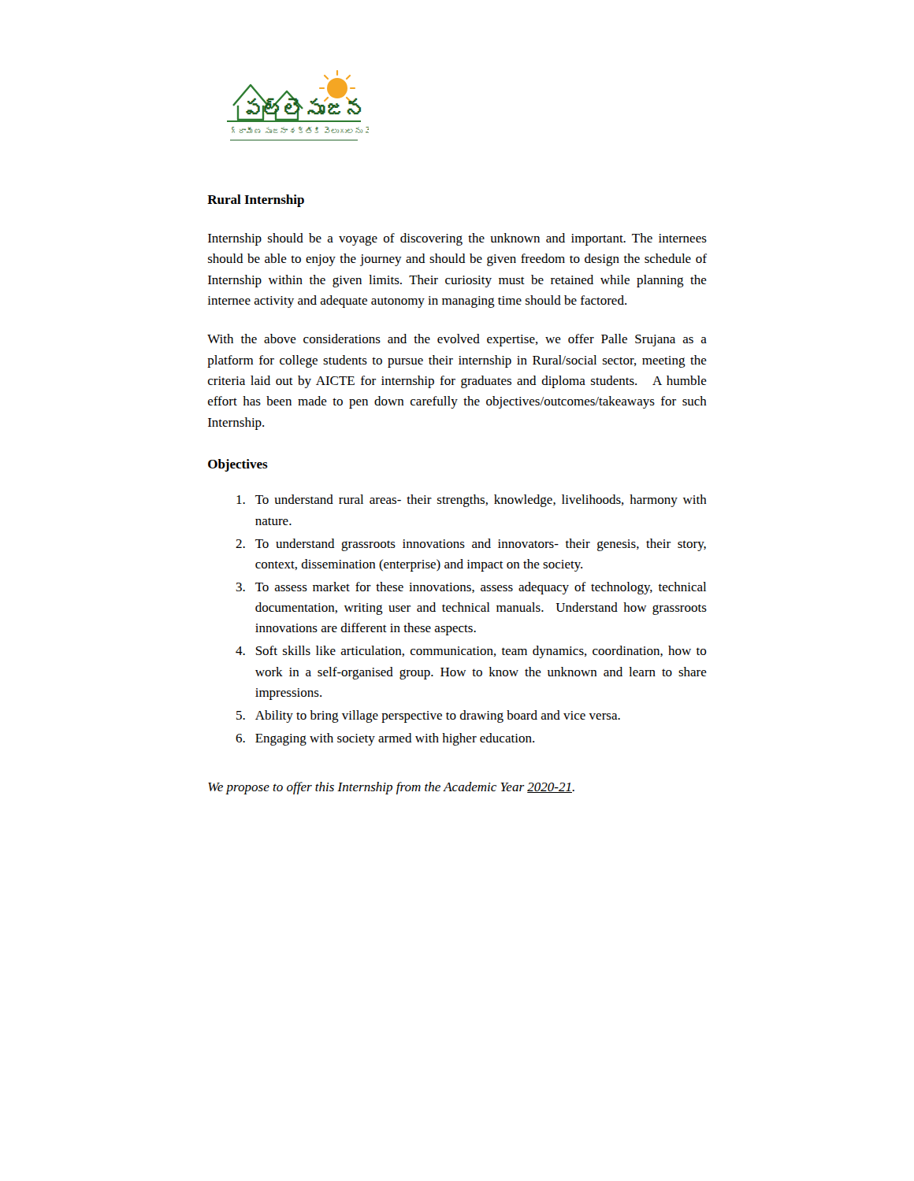పల్లెసృజన గ్రామీణ సృజనా శక్తికి వెలుగులను వెదజల్లే
Rural Internship
Internship should be a voyage of discovering the unknown and important. The internees should be able to enjoy the journey and should be given freedom to design the schedule of Internship within the given limits. Their curiosity must be retained while planning the internee activity and adequate autonomy in managing time should be factored.
With the above considerations and the evolved expertise, we offer Palle Srujana as a platform for college students to pursue their internship in Rural/social sector, meeting the criteria laid out by AICTE for internship for graduates and diploma students. A humble effort has been made to pen down carefully the objectives/outcomes/takeaways for such Internship.
Objectives
To understand rural areas- their strengths, knowledge, livelihoods, harmony with nature.
To understand grassroots innovations and innovators- their genesis, their story, context, dissemination (enterprise) and impact on the society.
To assess market for these innovations, assess adequacy of technology, technical documentation, writing user and technical manuals. Understand how grassroots innovations are different in these aspects.
Soft skills like articulation, communication, team dynamics, coordination, how to work in a self-organised group. How to know the unknown and learn to share impressions.
Ability to bring village perspective to drawing board and vice versa.
Engaging with society armed with higher education.
We propose to offer this Internship from the Academic Year 2020-21.